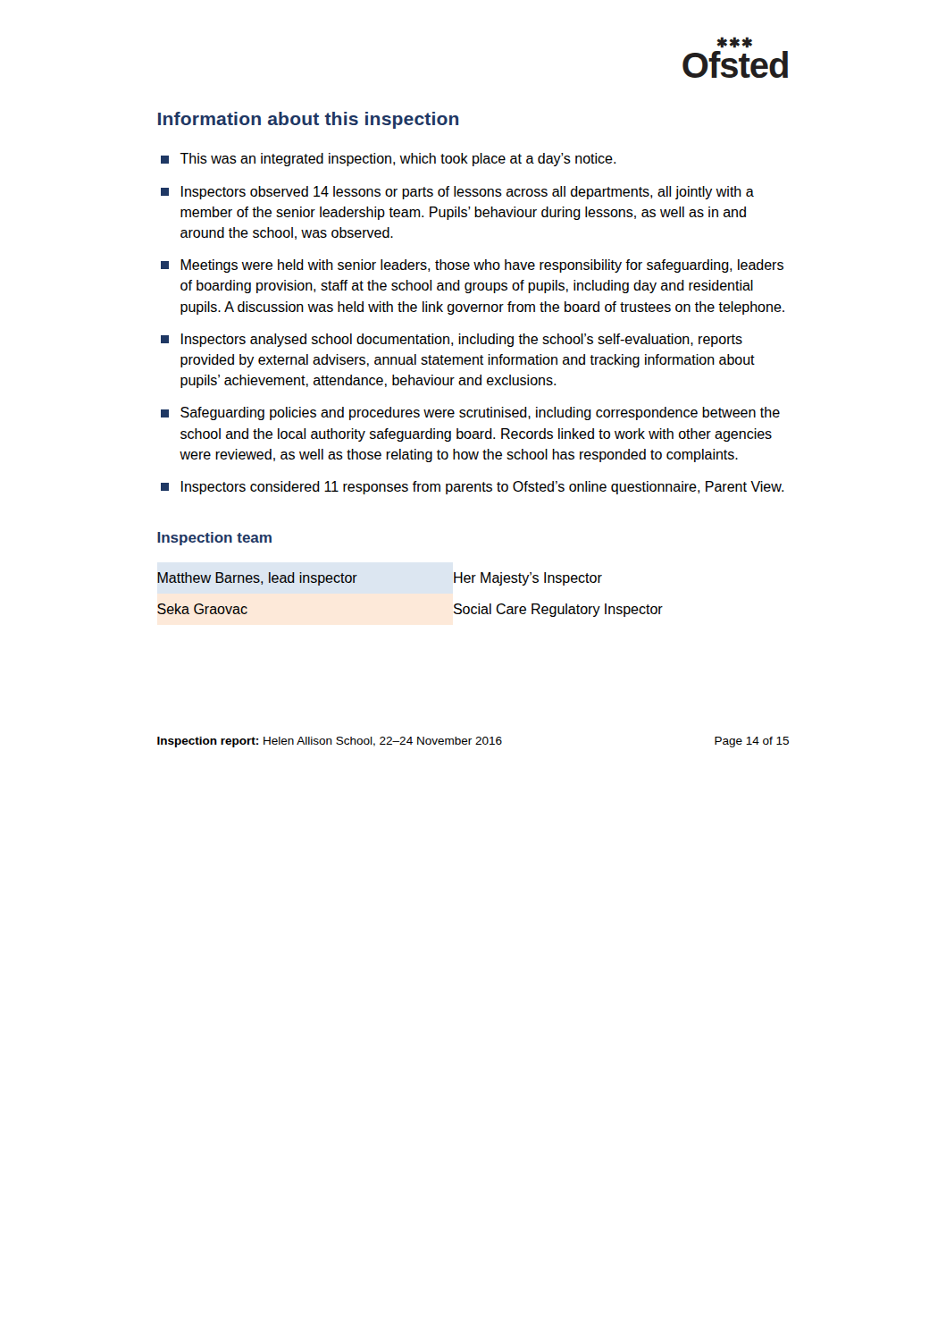✱✱✱
Ofsted
Information about this inspection
This was an integrated inspection, which took place at a day’s notice.
Inspectors observed 14 lessons or parts of lessons across all departments, all jointly with a member of the senior leadership team. Pupils’ behaviour during lessons, as well as in and around the school, was observed.
Meetings were held with senior leaders, those who have responsibility for safeguarding, leaders of boarding provision, staff at the school and groups of pupils, including day and residential pupils. A discussion was held with the link governor from the board of trustees on the telephone.
Inspectors analysed school documentation, including the school’s self-evaluation, reports provided by external advisers, annual statement information and tracking information about pupils’ achievement, attendance, behaviour and exclusions.
Safeguarding policies and procedures were scrutinised, including correspondence between the school and the local authority safeguarding board. Records linked to work with other agencies were reviewed, as well as those relating to how the school has responded to complaints.
Inspectors considered 11 responses from parents to Ofsted’s online questionnaire, Parent View.
Inspection team
| Matthew Barnes, lead inspector | Her Majesty’s Inspector |
| Seka Graovac | Social Care Regulatory Inspector |
Inspection report: Helen Allison School, 22–24 November 2016
Page 14 of 15